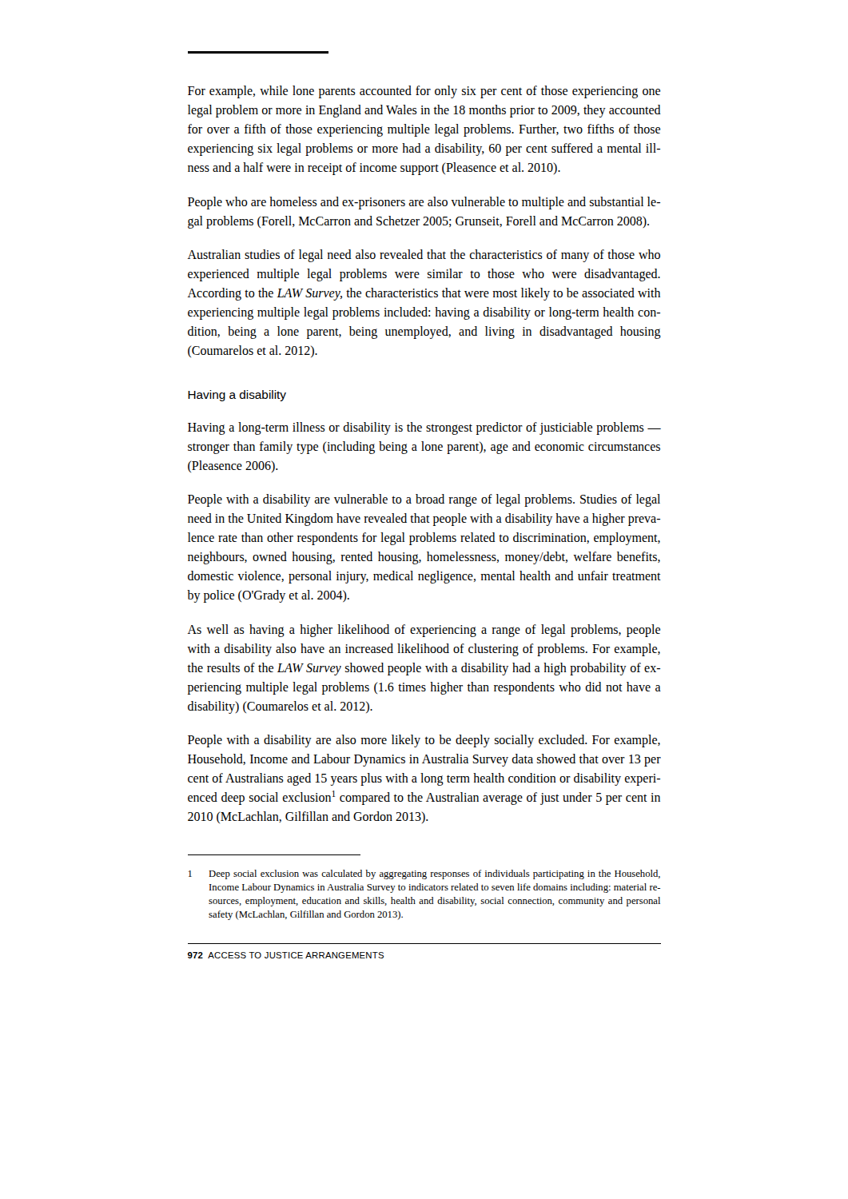For example, while lone parents accounted for only six per cent of those experiencing one legal problem or more in England and Wales in the 18 months prior to 2009, they accounted for over a fifth of those experiencing multiple legal problems. Further, two fifths of those experiencing six legal problems or more had a disability, 60 per cent suffered a mental illness and a half were in receipt of income support (Pleasence et al. 2010).
People who are homeless and ex-prisoners are also vulnerable to multiple and substantial legal problems (Forell, McCarron and Schetzer 2005; Grunseit, Forell and McCarron 2008).
Australian studies of legal need also revealed that the characteristics of many of those who experienced multiple legal problems were similar to those who were disadvantaged. According to the LAW Survey, the characteristics that were most likely to be associated with experiencing multiple legal problems included: having a disability or long-term health condition, being a lone parent, being unemployed, and living in disadvantaged housing (Coumarelos et al. 2012).
Having a disability
Having a long-term illness or disability is the strongest predictor of justiciable problems — stronger than family type (including being a lone parent), age and economic circumstances (Pleasence 2006).
People with a disability are vulnerable to a broad range of legal problems. Studies of legal need in the United Kingdom have revealed that people with a disability have a higher prevalence rate than other respondents for legal problems related to discrimination, employment, neighbours, owned housing, rented housing, homelessness, money/debt, welfare benefits, domestic violence, personal injury, medical negligence, mental health and unfair treatment by police (O'Grady et al. 2004).
As well as having a higher likelihood of experiencing a range of legal problems, people with a disability also have an increased likelihood of clustering of problems. For example, the results of the LAW Survey showed people with a disability had a high probability of experiencing multiple legal problems (1.6 times higher than respondents who did not have a disability) (Coumarelos et al. 2012).
People with a disability are also more likely to be deeply socially excluded. For example, Household, Income and Labour Dynamics in Australia Survey data showed that over 13 per cent of Australians aged 15 years plus with a long term health condition or disability experienced deep social exclusion1 compared to the Australian average of just under 5 per cent in 2010 (McLachlan, Gilfillan and Gordon 2013).
1 Deep social exclusion was calculated by aggregating responses of individuals participating in the Household, Income Labour Dynamics in Australia Survey to indicators related to seven life domains including: material resources, employment, education and skills, health and disability, social connection, community and personal safety (McLachlan, Gilfillan and Gordon 2013).
972 Access to justice arrangements